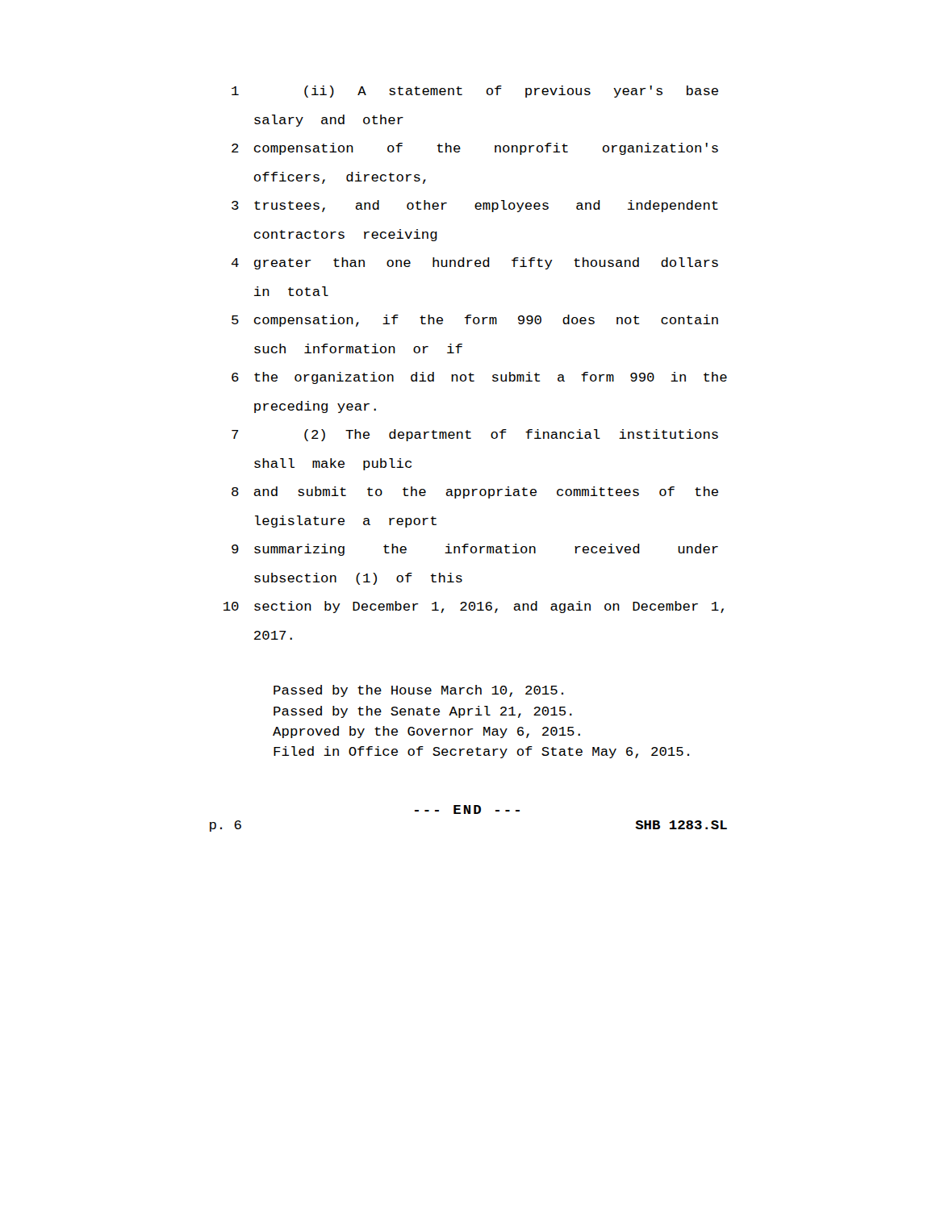(ii) A statement of previous year's base salary and other
compensation of the nonprofit organization's officers, directors,
trustees, and other employees and independent contractors receiving
greater than one hundred fifty thousand dollars in total
compensation, if the form 990 does not contain such information or if
the organization did not submit a form 990 in the preceding year.
(2) The department of financial institutions shall make public
and submit to the appropriate committees of the legislature a report
summarizing the information received under subsection (1) of this
section by December 1, 2016, and again on December 1, 2017.
Passed by the House March 10, 2015.
Passed by the Senate April 21, 2015.
Approved by the Governor May 6, 2015.
Filed in Office of Secretary of State May 6, 2015.
--- END ---
p. 6
SHB 1283.SL